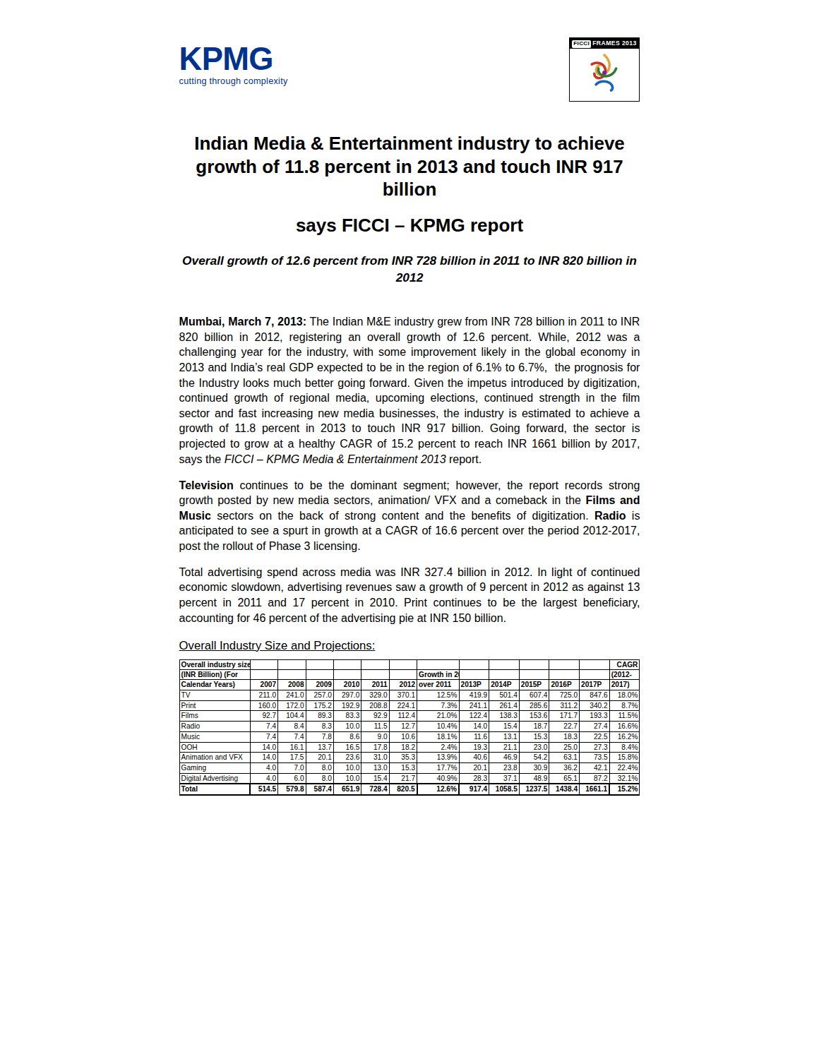KPMG
cutting through complexity
FICCIFRAMES 2013
Indian Media & Entertainment industry to achieve growth of 11.8 percent in 2013 and touch INR 917 billion
says FICCI – KPMG report
Overall growth of 12.6 percent from INR 728 billion in 2011 to INR 820 billion in 2012
Mumbai, March 7, 2013: The Indian M&E industry grew from INR 728 billion in 2011 to INR 820 billion in 2012, registering an overall growth of 12.6 percent. While, 2012 was a challenging year for the industry, with some improvement likely in the global economy in 2013 and India’s real GDP expected to be in the region of 6.1% to 6.7%, the prognosis for the Industry looks much better going forward. Given the impetus introduced by digitization, continued growth of regional media, upcoming elections, continued strength in the film sector and fast increasing new media businesses, the industry is estimated to achieve a growth of 11.8 percent in 2013 to touch INR 917 billion. Going forward, the sector is projected to grow at a healthy CAGR of 15.2 percent to reach INR 1661 billion by 2017, says the FICCI – KPMG Media & Entertainment 2013 report.
Television continues to be the dominant segment; however, the report records strong growth posted by new media sectors, animation/ VFX and a comeback in the Films and Music sectors on the back of strong content and the benefits of digitization. Radio is anticipated to see a spurt in growth at a CAGR of 16.6 percent over the period 2012-2017, post the rollout of Phase 3 licensing.
Total advertising spend across media was INR 327.4 billion in 2012. In light of continued economic slowdown, advertising revenues saw a growth of 9 percent in 2012 as against 13 percent in 2011 and 17 percent in 2010. Print continues to be the largest beneficiary, accounting for 46 percent of the advertising pie at INR 150 billion.
Overall Industry Size and Projections:
| Overall industry size | | | | | | | | | | | | | CAGR |
| --- | --- | --- | --- | --- | --- | --- | --- | --- | --- | --- | --- | --- | --- |
| (INR Billion) (For | | | | | | | Growth in 2012 | | | | | | (2012- |
| Calendar Years) | 2007 | 2008 | 2009 | 2010 | 2011 | 2012 | over 2011 | 2013P | 2014P | 2015P | 2016P | 2017P | 2017) |
| TV | 211.0 | 241.0 | 257.0 | 297.0 | 329.0 | 370.1 | 12.5% | 419.9 | 501.4 | 607.4 | 725.0 | 847.6 | 18.0% |
| Print | 160.0 | 172.0 | 175.2 | 192.9 | 208.8 | 224.1 | 7.3% | 241.1 | 261.4 | 285.6 | 311.2 | 340.2 | 8.7% |
| Films | 92.7 | 104.4 | 89.3 | 83.3 | 92.9 | 112.4 | 21.0% | 122.4 | 138.3 | 153.6 | 171.7 | 193.3 | 11.5% |
| Radio | 7.4 | 8.4 | 8.3 | 10.0 | 11.5 | 12.7 | 10.4% | 14.0 | 15.4 | 18.7 | 22.7 | 27.4 | 16.6% |
| Music | 7.4 | 7.4 | 7.8 | 8.6 | 9.0 | 10.6 | 18.1% | 11.6 | 13.1 | 15.3 | 18.3 | 22.5 | 16.2% |
| OOH | 14.0 | 16.1 | 13.7 | 16.5 | 17.8 | 18.2 | 2.4% | 19.3 | 21.1 | 23.0 | 25.0 | 27.3 | 8.4% |
| Animation and VFX | 14.0 | 17.5 | 20.1 | 23.6 | 31.0 | 35.3 | 13.9% | 40.6 | 46.9 | 54.2 | 63.1 | 73.5 | 15.8% |
| Gaming | 4.0 | 7.0 | 8.0 | 10.0 | 13.0 | 15.3 | 17.7% | 20.1 | 23.8 | 30.9 | 36.2 | 42.1 | 22.4% |
| Digital Advertising | 4.0 | 6.0 | 8.0 | 10.0 | 15.4 | 21.7 | 40.9% | 28.3 | 37.1 | 48.9 | 65.1 | 87.2 | 32.1% |
| Total | 514.5 | 579.8 | 587.4 | 651.9 | 728.4 | 820.5 | 12.6% | 917.4 | 1058.5 | 1237.5 | 1438.4 | 1661.1 | 15.2% |